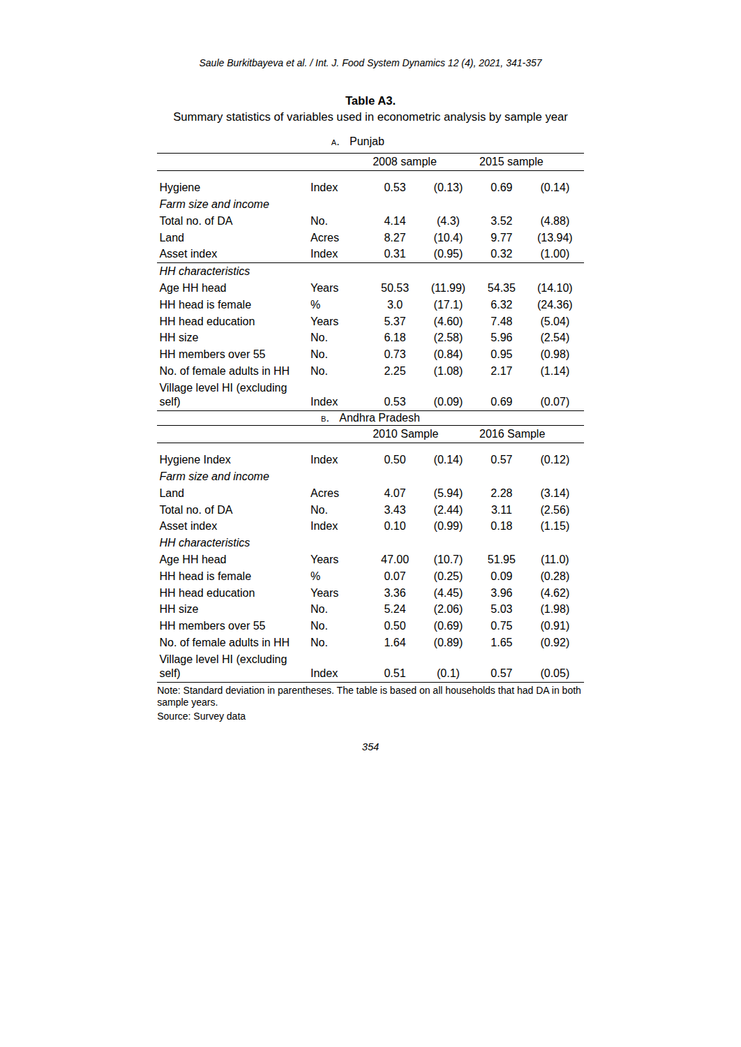Saule Burkitbayeva et al. / Int. J. Food System Dynamics 12 (4), 2021, 341-357
Table A3. Summary statistics of variables used in econometric analysis by sample year
a. Punjab
| | | 2008 sample | 2015 sample |
| Hygiene | Index | 0.53 | (0.13) | 0.69 | (0.14) |
| Farm size and income | | | | | |
| Total no. of DA | No. | 4.14 | (4.3) | 3.52 | (4.88) |
| Land | Acres | 8.27 | (10.4) | 9.77 | (13.94) |
| Asset index | Index | 0.31 | (0.95) | 0.32 | (1.00) |
| HH characteristics | | | | | |
| Age HH head | Years | 50.53 | (11.99) | 54.35 | (14.10) |
| HH head is female | % | 3.0 | (17.1) | 6.32 | (24.36) |
| HH head education | Years | 5.37 | (4.60) | 7.48 | (5.04) |
| HH size | No. | 6.18 | (2.58) | 5.96 | (2.54) |
| HH members over 55 | No. | 0.73 | (0.84) | 0.95 | (0.98) |
| No. of female adults in HH | No. | 2.25 | (1.08) | 2.17 | (1.14) |
| Village level HI (excluding self) | Index | 0.53 | (0.09) | 0.69 | (0.07) |
b. Andhra Pradesh
| | | 2010 Sample | 2016 Sample |
| Hygiene Index | Index | 0.50 | (0.14) | 0.57 | (0.12) |
| Farm size and income | | | | | |
| Land | Acres | 4.07 | (5.94) | 2.28 | (3.14) |
| Total no. of DA | No. | 3.43 | (2.44) | 3.11 | (2.56) |
| Asset index | Index | 0.10 | (0.99) | 0.18 | (1.15) |
| HH characteristics | | | | | |
| Age HH head | Years | 47.00 | (10.7) | 51.95 | (11.0) |
| HH head is female | % | 0.07 | (0.25) | 0.09 | (0.28) |
| HH head education | Years | 3.36 | (4.45) | 3.96 | (4.62) |
| HH size | No. | 5.24 | (2.06) | 5.03 | (1.98) |
| HH members over 55 | No. | 0.50 | (0.69) | 0.75 | (0.91) |
| No. of female adults in HH | No. | 1.64 | (0.89) | 1.65 | (0.92) |
| Village level HI (excluding self) | Index | 0.51 | (0.1) | 0.57 | (0.05) |
Note: Standard deviation in parentheses. The table is based on all households that had DA in both sample years.
Source: Survey data
354